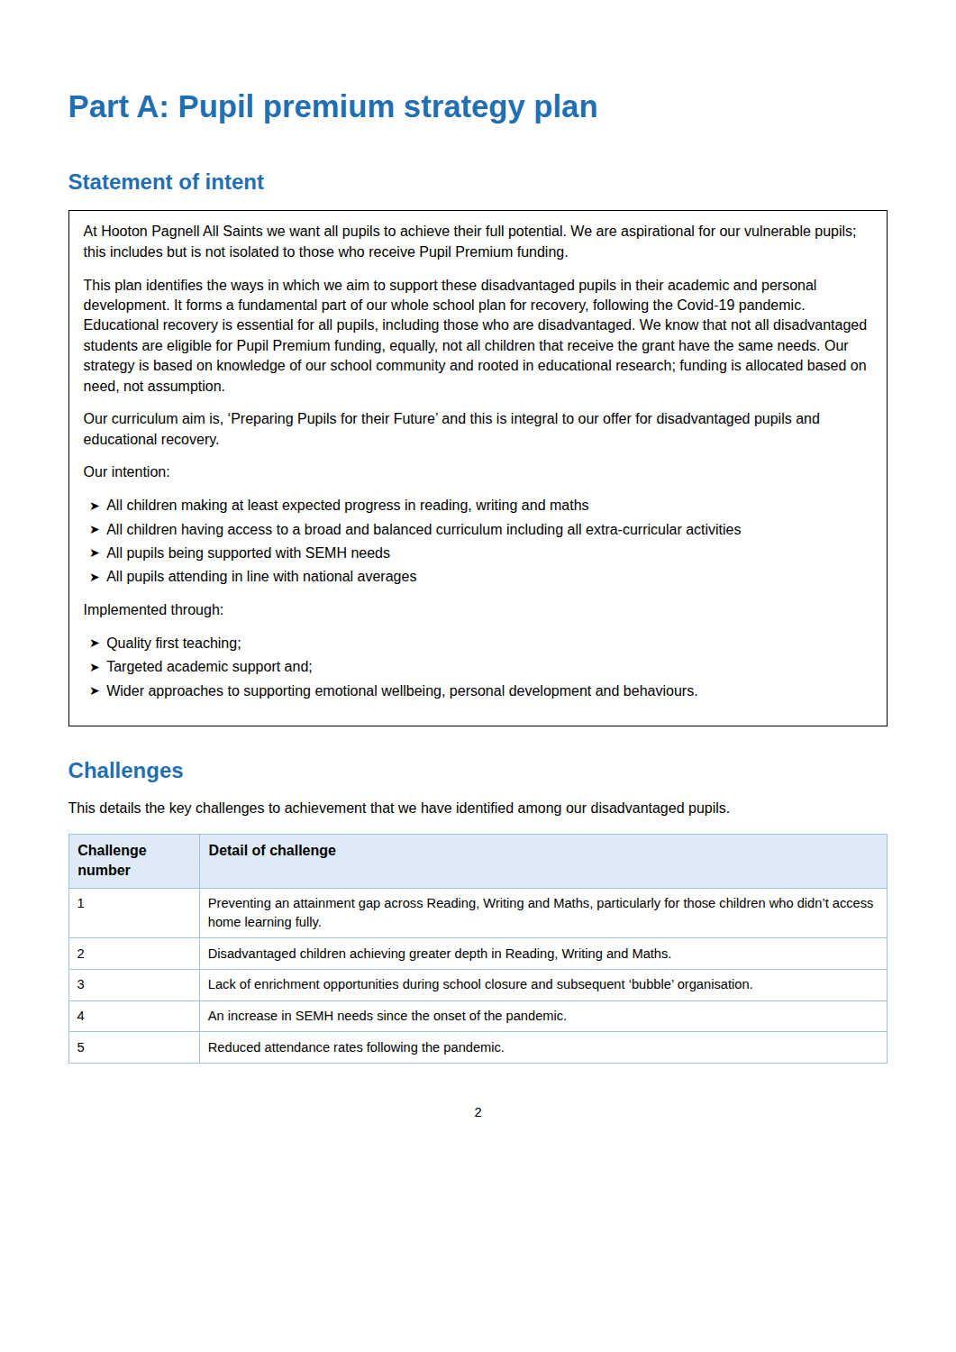Part A: Pupil premium strategy plan
Statement of intent
At Hooton Pagnell All Saints we want all pupils to achieve their full potential. We are aspirational for our vulnerable pupils; this includes but is not isolated to those who receive Pupil Premium funding.
This plan identifies the ways in which we aim to support these disadvantaged pupils in their academic and personal development. It forms a fundamental part of our whole school plan for recovery, following the Covid-19 pandemic. Educational recovery is essential for all pupils, including those who are disadvantaged. We know that not all disadvantaged students are eligible for Pupil Premium funding, equally, not all children that receive the grant have the same needs. Our strategy is based on knowledge of our school community and rooted in educational research; funding is allocated based on need, not assumption.
Our curriculum aim is, ‘Preparing Pupils for their Future’ and this is integral to our offer for disadvantaged pupils and educational recovery.
Our intention:
All children making at least expected progress in reading, writing and maths
All children having access to a broad and balanced curriculum including all extra-curricular activities
All pupils being supported with SEMH needs
All pupils attending in line with national averages
Implemented through:
Quality first teaching;
Targeted academic support and;
Wider approaches to supporting emotional wellbeing, personal development and behaviours.
Challenges
This details the key challenges to achievement that we have identified among our disadvantaged pupils.
| Challenge number | Detail of challenge |
| --- | --- |
| 1 | Preventing an attainment gap across Reading, Writing and Maths, particularly for those children who didn’t access home learning fully. |
| 2 | Disadvantaged children achieving greater depth in Reading, Writing and Maths. |
| 3 | Lack of enrichment opportunities during school closure and subsequent ‘bubble’ organisation. |
| 4 | An increase in SEMH needs since the onset of the pandemic. |
| 5 | Reduced attendance rates following the pandemic. |
2